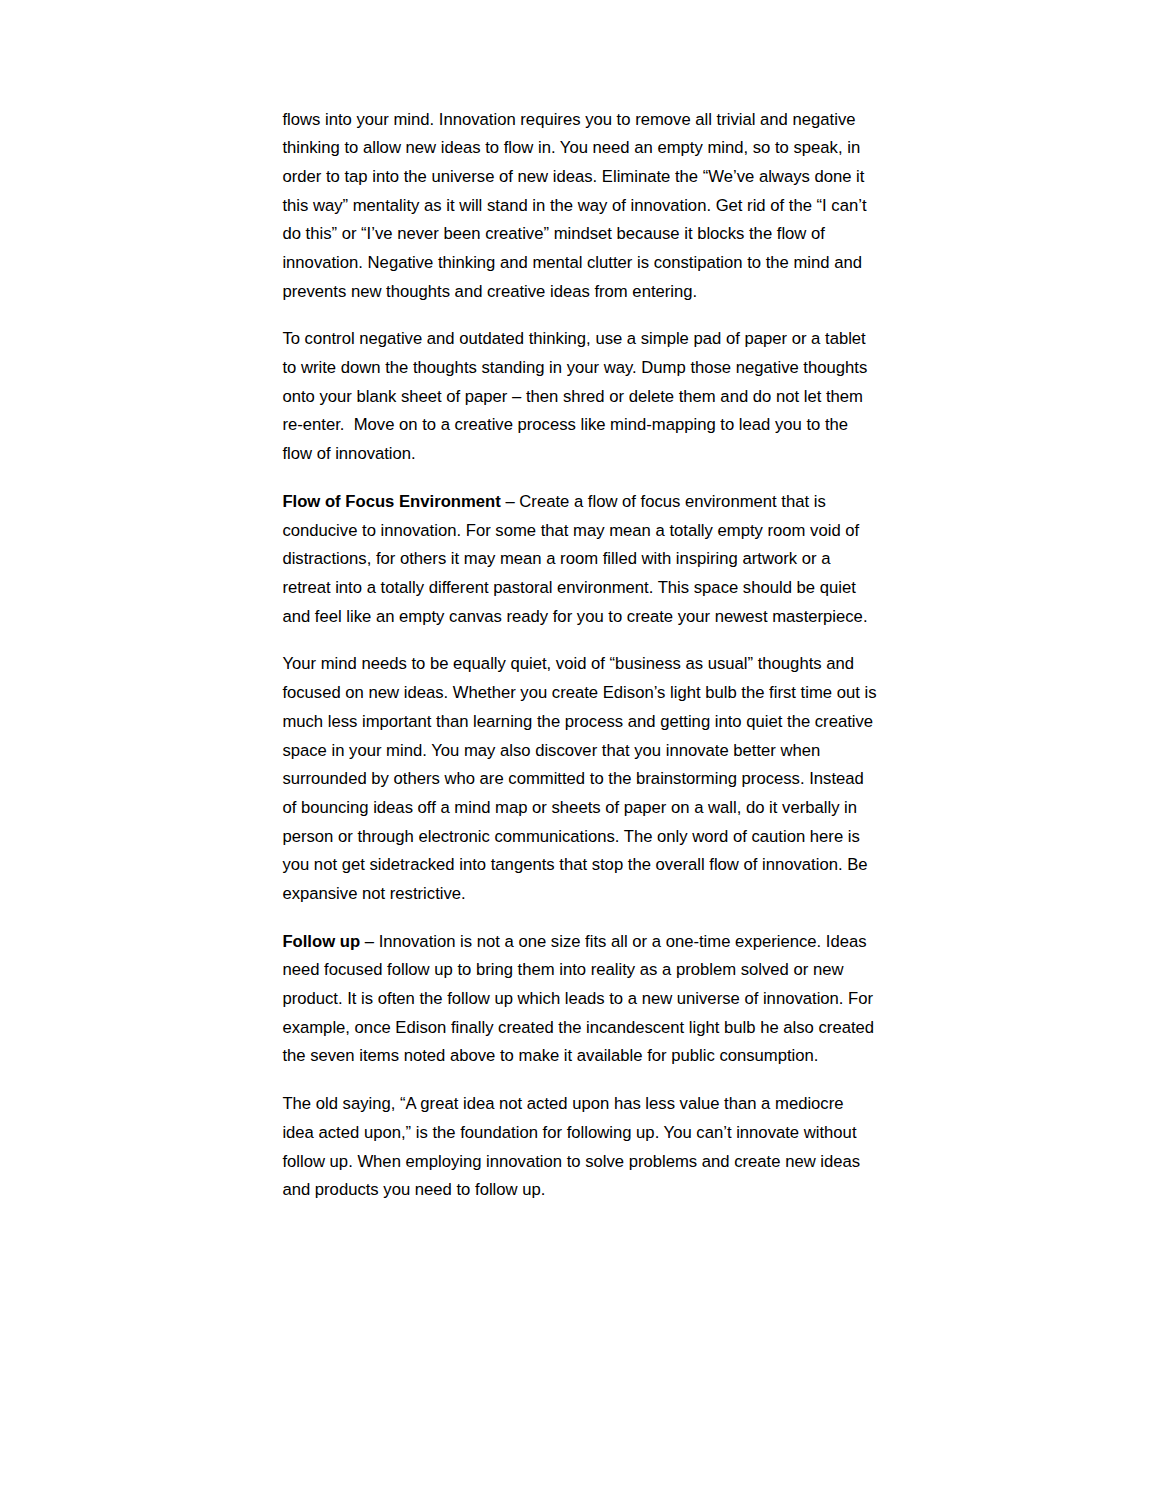flows into your mind. Innovation requires you to remove all trivial and negative thinking to allow new ideas to flow in. You need an empty mind, so to speak, in order to tap into the universe of new ideas. Eliminate the “We’ve always done it this way” mentality as it will stand in the way of innovation. Get rid of the “I can’t do this” or “I’ve never been creative” mindset because it blocks the flow of innovation. Negative thinking and mental clutter is constipation to the mind and prevents new thoughts and creative ideas from entering.
To control negative and outdated thinking, use a simple pad of paper or a tablet to write down the thoughts standing in your way. Dump those negative thoughts onto your blank sheet of paper – then shred or delete them and do not let them re-enter. Move on to a creative process like mind-mapping to lead you to the flow of innovation.
Flow of Focus Environment – Create a flow of focus environment that is conducive to innovation. For some that may mean a totally empty room void of distractions, for others it may mean a room filled with inspiring artwork or a retreat into a totally different pastoral environment. This space should be quiet and feel like an empty canvas ready for you to create your newest masterpiece.
Your mind needs to be equally quiet, void of “business as usual” thoughts and focused on new ideas. Whether you create Edison’s light bulb the first time out is much less important than learning the process and getting into quiet the creative space in your mind. You may also discover that you innovate better when surrounded by others who are committed to the brainstorming process. Instead of bouncing ideas off a mind map or sheets of paper on a wall, do it verbally in person or through electronic communications. The only word of caution here is you not get sidetracked into tangents that stop the overall flow of innovation. Be expansive not restrictive.
Follow up – Innovation is not a one size fits all or a one-time experience. Ideas need focused follow up to bring them into reality as a problem solved or new product. It is often the follow up which leads to a new universe of innovation. For example, once Edison finally created the incandescent light bulb he also created the seven items noted above to make it available for public consumption.
The old saying, “A great idea not acted upon has less value than a mediocre idea acted upon,” is the foundation for following up. You can’t innovate without follow up. When employing innovation to solve problems and create new ideas and products you need to follow up.